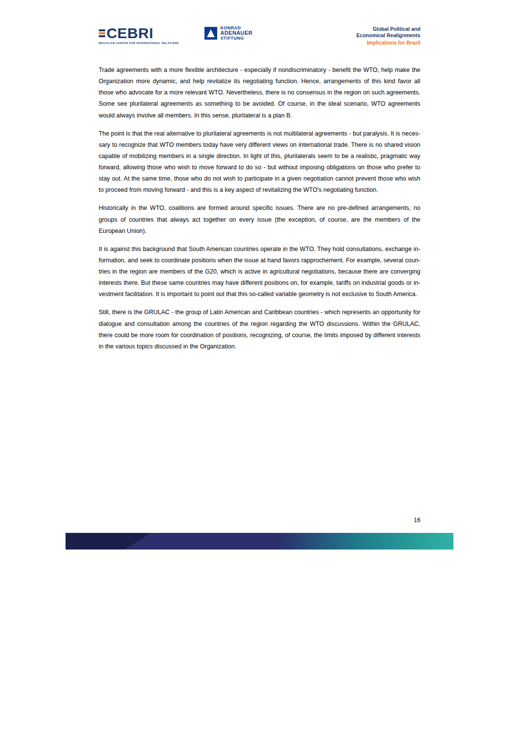CEBRI
Brazilian Center for International Relations
Konrad
Adenauer
Stiftung
Global Political and
Economical Realignments
Implications for Brazil
Trade agreements with a more flexible architecture - especially if nondiscriminatory - benefit the WTO, help make the Organization more dynamic, and help revitalize its negotiating function. Hence, arrangements of this kind favor all those who advocate for a more relevant WTO. Nevertheless, there is no consensus in the region on such agreements. Some see plurilateral agreements as something to be avoided. Of course, in the ideal scenario, WTO agreements would always involve all members. In this sense, plurilateral is a plan B.
The point is that the real alternative to plurilateral agreements is not multilateral agreements - but paralysis. It is necessary to recognize that WTO members today have very different views on international trade. There is no shared vision capable of mobilizing members in a single direction. In light of this, plurilaterals seem to be a realistic, pragmatic way forward, allowing those who wish to move forward to do so - but without imposing obligations on those who prefer to stay out. At the same time, those who do not wish to participate in a given negotiation cannot prevent those who wish to proceed from moving forward - and this is a key aspect of revitalizing the WTO's negotiating function.
Historically in the WTO, coalitions are formed around specific issues. There are no pre-defined arrangements, no groups of countries that always act together on every issue (the exception, of course, are the members of the European Union).
It is against this background that South American countries operate in the WTO. They hold consultations, exchange information, and seek to coordinate positions when the issue at hand favors rapprochement. For example, several countries in the region are members of the G20, which is active in agricultural negotiations, because there are converging interests there. But these same countries may have different positions on, for example, tariffs on industrial goods or investment facilitation. It is important to point out that this so-called variable geometry is not exclusive to South America.
Still, there is the GRULAC - the group of Latin American and Caribbean countries - which represents an opportunity for dialogue and consultation among the countries of the region regarding the WTO discussions. Within the GRULAC, there could be more room for coordination of positions, recognizing, of course, the limits imposed by different interests in the various topics discussed in the Organization.
16